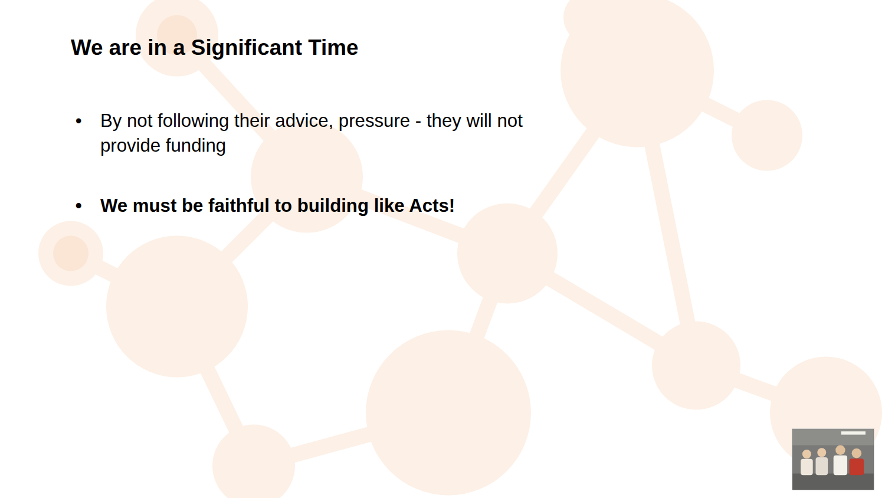We are in a Significant Time
By not following their advice, pressure - they will not provide funding
We must be faithful to building like Acts!